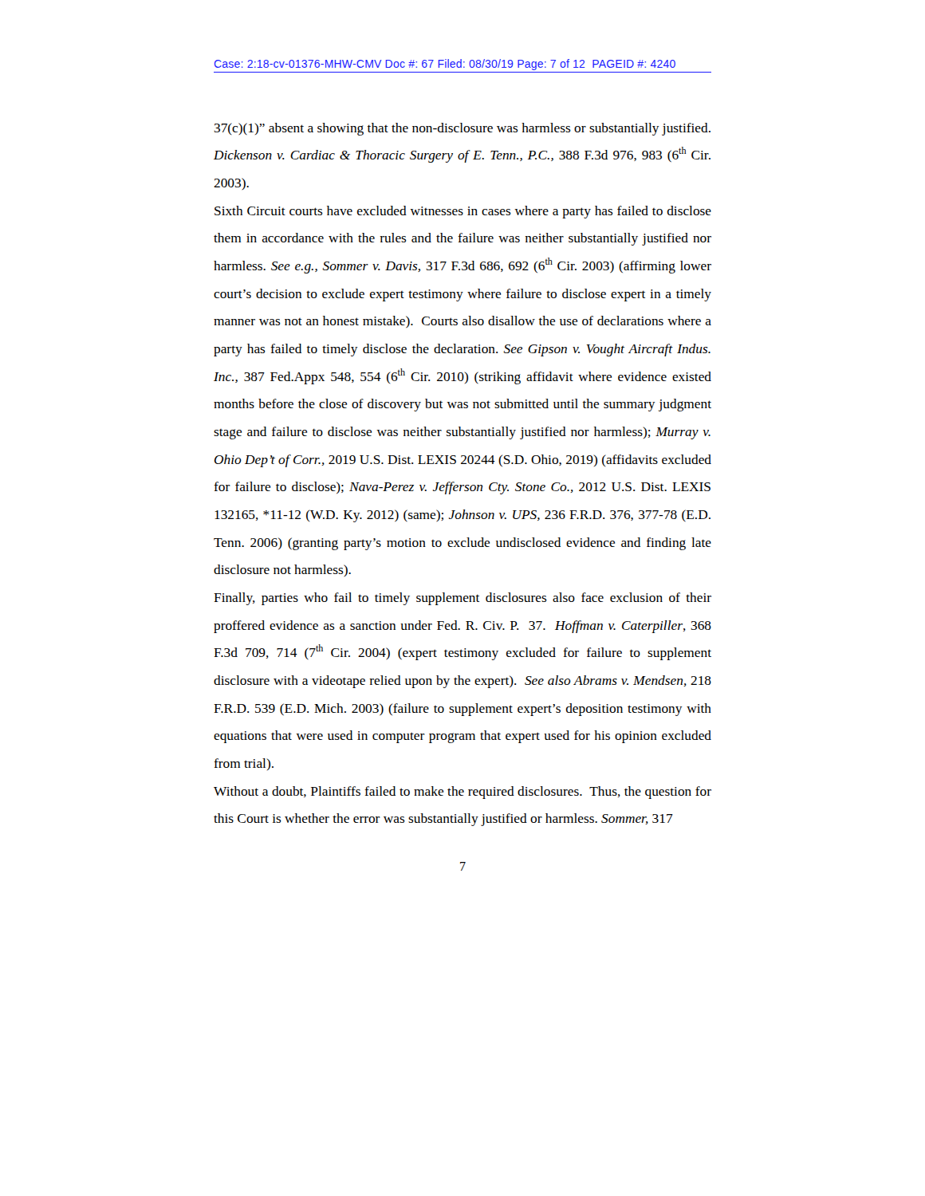Case: 2:18-cv-01376-MHW-CMV Doc #: 67 Filed: 08/30/19 Page: 7 of 12 PAGEID #: 4240
37(c)(1)” absent a showing that the non-disclosure was harmless or substantially justified. Dickenson v. Cardiac & Thoracic Surgery of E. Tenn., P.C., 388 F.3d 976, 983 (6th Cir. 2003).
Sixth Circuit courts have excluded witnesses in cases where a party has failed to disclose them in accordance with the rules and the failure was neither substantially justified nor harmless. See e.g., Sommer v. Davis, 317 F.3d 686, 692 (6th Cir. 2003) (affirming lower court’s decision to exclude expert testimony where failure to disclose expert in a timely manner was not an honest mistake). Courts also disallow the use of declarations where a party has failed to timely disclose the declaration. See Gipson v. Vought Aircraft Indus. Inc., 387 Fed.Appx 548, 554 (6th Cir. 2010) (striking affidavit where evidence existed months before the close of discovery but was not submitted until the summary judgment stage and failure to disclose was neither substantially justified nor harmless); Murray v. Ohio Dep’t of Corr., 2019 U.S. Dist. LEXIS 20244 (S.D. Ohio, 2019) (affidavits excluded for failure to disclose); Nava-Perez v. Jefferson Cty. Stone Co., 2012 U.S. Dist. LEXIS 132165, *11-12 (W.D. Ky. 2012) (same); Johnson v. UPS, 236 F.R.D. 376, 377-78 (E.D. Tenn. 2006) (granting party’s motion to exclude undisclosed evidence and finding late disclosure not harmless).
Finally, parties who fail to timely supplement disclosures also face exclusion of their proffered evidence as a sanction under Fed. R. Civ. P. 37. Hoffman v. Caterpiller, 368 F.3d 709, 714 (7th Cir. 2004) (expert testimony excluded for failure to supplement disclosure with a videotape relied upon by the expert). See also Abrams v. Mendsen, 218 F.R.D. 539 (E.D. Mich. 2003) (failure to supplement expert’s deposition testimony with equations that were used in computer program that expert used for his opinion excluded from trial).
Without a doubt, Plaintiffs failed to make the required disclosures. Thus, the question for this Court is whether the error was substantially justified or harmless. Sommer, 317
7